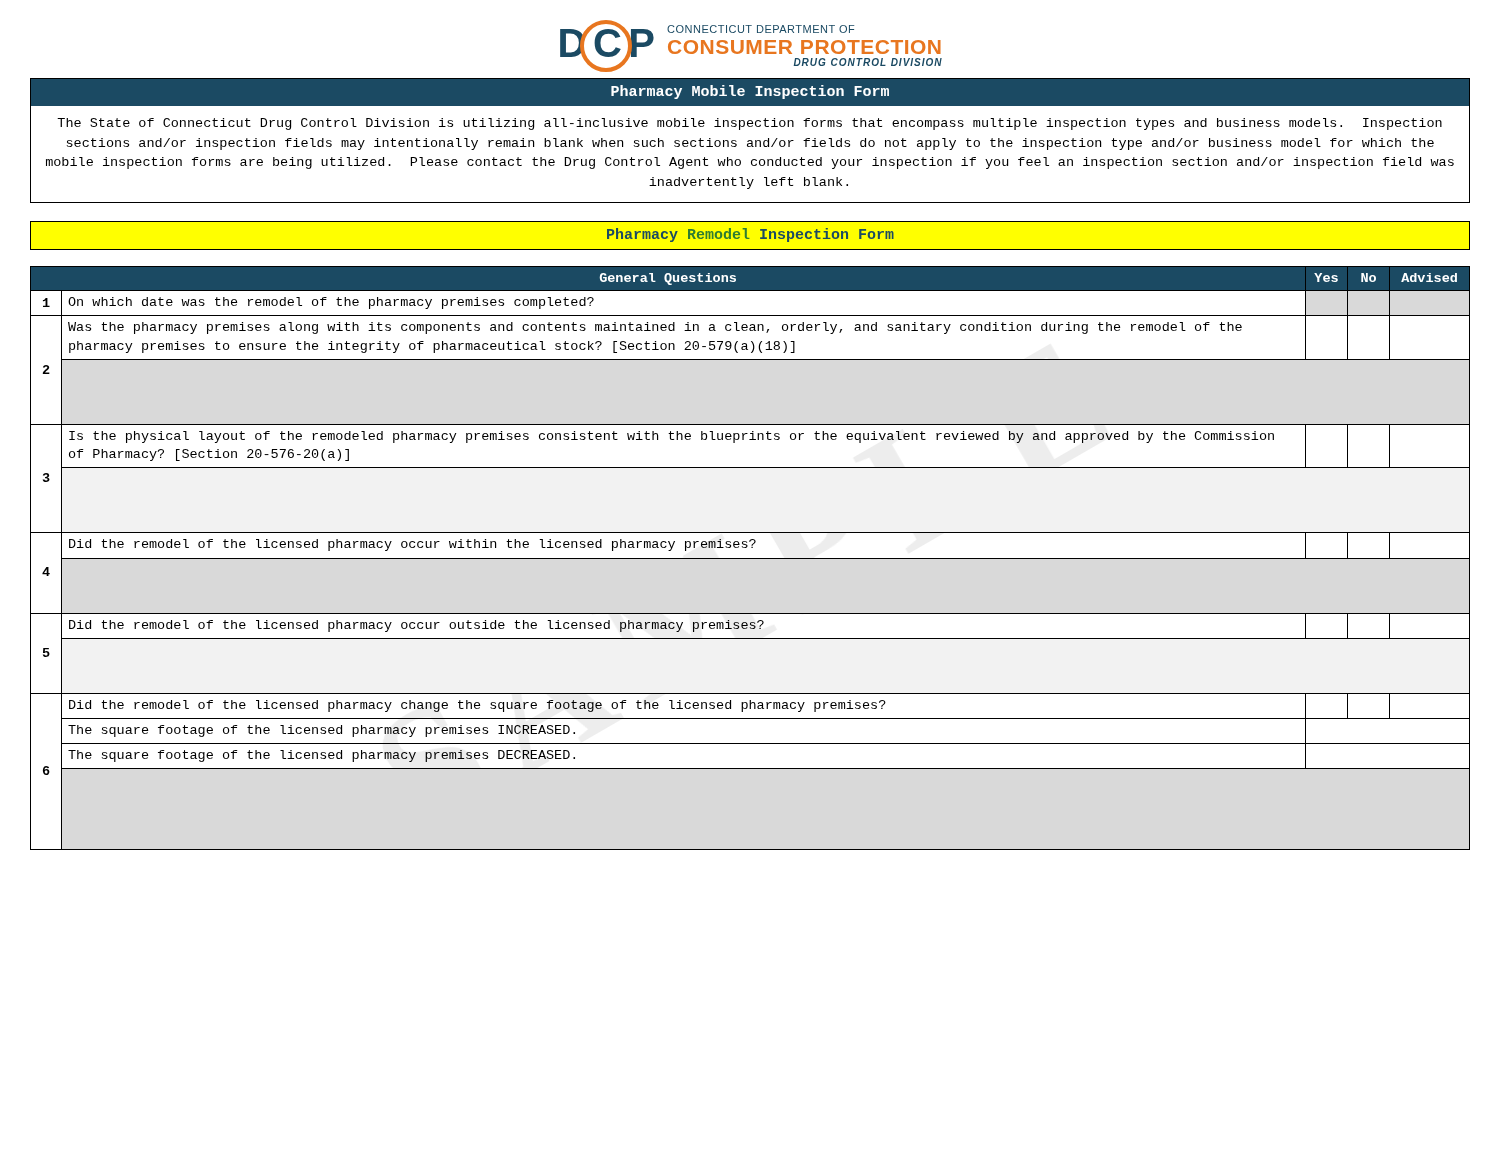SAMPLE
DCP
CONNECTICUT DEPARTMENT OF
CONSUMER PROTECTION
DRUG CONTROL DIVISION
Pharmacy Mobile Inspection Form
The State of Connecticut Drug Control Division is utilizing all-inclusive mobile inspection forms that encompass multiple inspection types and business models. Inspection sections and/or inspection fields may intentionally remain blank when such sections and/or fields do not apply to the inspection type and/or business model for which the mobile inspection forms are being utilized. Please contact the Drug Control Agent who conducted your inspection if you feel an inspection section and/or inspection field was inadvertently left blank.
Pharmacy Remodel Inspection Form
| General Questions | Yes | No | Advised |
| --- | --- | --- | --- |
| 1 | On which date was the remodel of the pharmacy premises completed? | | | |
| 2 | Was the pharmacy premises along with its components and contents maintained in a clean, orderly, and sanitary condition during the remodel of the pharmacy premises to ensure the integrity of pharmaceutical stock? [Section 20-579(a)(18)] | | | |
| 3 | Is the physical layout of the remodeled pharmacy premises consistent with the blueprints or the equivalent reviewed by and approved by the Commission of Pharmacy? [Section 20-576-20(a)] | | | |
| 4 | Did the remodel of the licensed pharmacy occur within the licensed pharmacy premises? | | | |
| 5 | Did the remodel of the licensed pharmacy occur outside the licensed pharmacy premises? | | | |
| 6 | Did the remodel of the licensed pharmacy change the square footage of the licensed pharmacy premises? | | | |
| The square footage of the licensed pharmacy premises INCREASED. | |
| The square footage of the licensed pharmacy premises DECREASED. | |